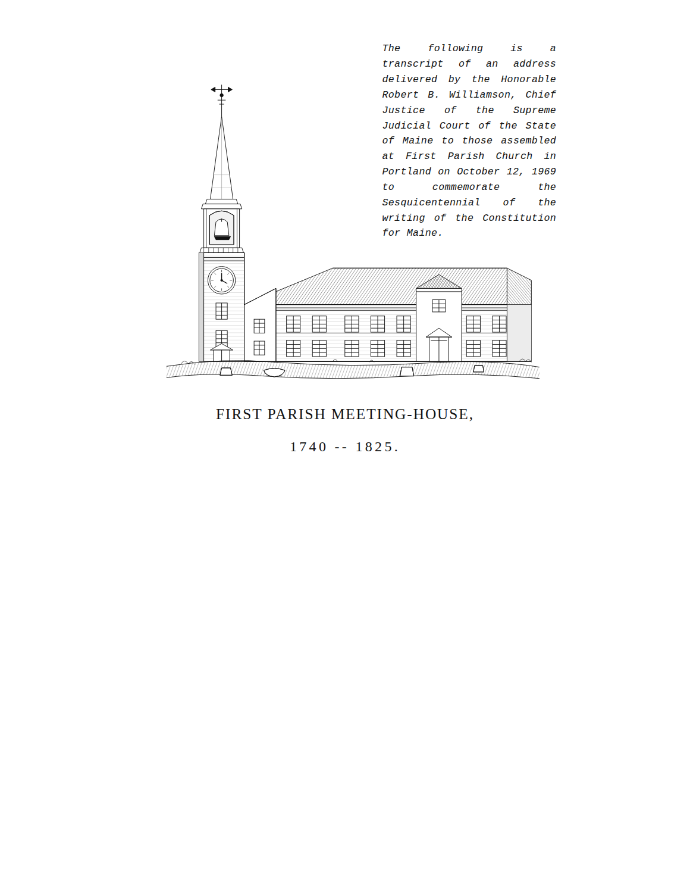The following is a transcript of an address delivered by the Honorable Robert B. Williamson, Chief Justice of the Supreme Judicial Court of the State of Maine to those assembled at First Parish Church in Portland on October 12, 1969 to commemorate the Sesquicentennial of the writing of the Constitution for Maine.
First Parish Meeting-House,
1740 -- 1825.